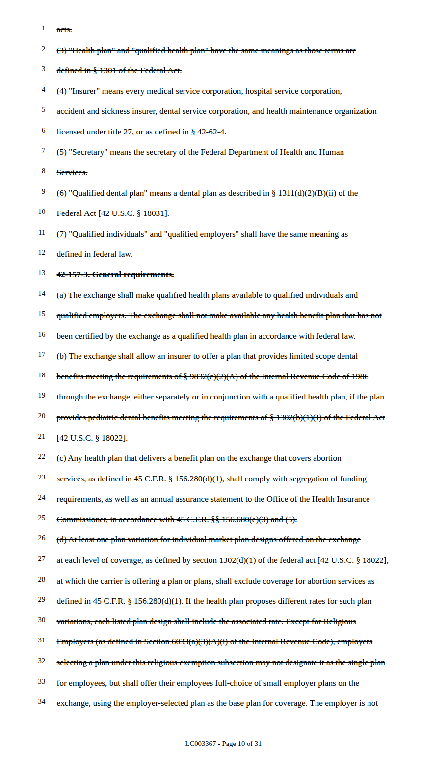acts.
(3) "Health plan" and "qualified health plan" have the same meanings as those terms are
defined in § 1301 of the Federal Act.
(4) "Insurer" means every medical service corporation, hospital service corporation,
accident and sickness insurer, dental service corporation, and health maintenance organization
licensed under title 27, or as defined in § 42-62-4.
(5) "Secretary" means the secretary of the Federal Department of Health and Human
Services.
(6) "Qualified dental plan" means a dental plan as described in § 1311(d)(2)(B)(ii) of the
Federal Act [42 U.S.C. § 18031].
(7) "Qualified individuals" and "qualified employers" shall have the same meaning as
defined in federal law.
42-157-3. General requirements.
(a) The exchange shall make qualified health plans available to qualified individuals and
qualified employers. The exchange shall not make available any health benefit plan that has not
been certified by the exchange as a qualified health plan in accordance with federal law.
(b) The exchange shall allow an insurer to offer a plan that provides limited scope dental
benefits meeting the requirements of § 9832(c)(2)(A) of the Internal Revenue Code of 1986
through the exchange, either separately or in conjunction with a qualified health plan, if the plan
provides pediatric dental benefits meeting the requirements of § 1302(b)(1)(J) of the Federal Act
[42 U.S.C. § 18022].
(c) Any health plan that delivers a benefit plan on the exchange that covers abortion
services, as defined in 45 C.F.R. § 156.280(d)(1), shall comply with segregation of funding
requirements, as well as an annual assurance statement to the Office of the Health Insurance
Commissioner, in accordance with 45 C.F.R. §§ 156.680(e)(3) and (5).
(d) At least one plan variation for individual market plan designs offered on the exchange
at each level of coverage, as defined by section 1302(d)(1) of the federal act [42 U.S.C. § 18022],
at which the carrier is offering a plan or plans, shall exclude coverage for abortion services as
defined in 45 C.F.R. § 156.280(d)(1). If the health plan proposes different rates for such plan
variations, each listed plan design shall include the associated rate. Except for Religious
Employers (as defined in Section 6033(a)(3)(A)(i) of the Internal Revenue Code), employers
selecting a plan under this religious exemption subsection may not designate it as the single plan
for employees, but shall offer their employees full-choice of small employer plans on the
exchange, using the employer-selected plan as the base plan for coverage. The employer is not
LC003367 - Page 10 of 31